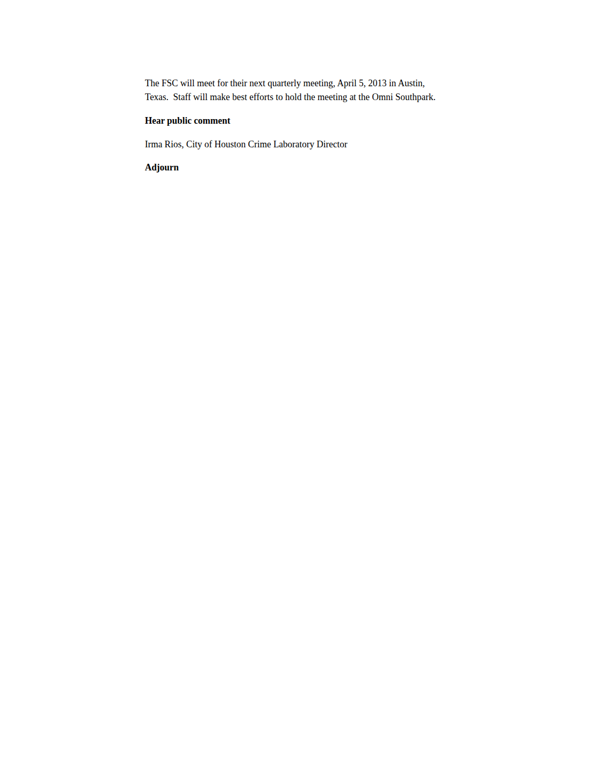The FSC will meet for their next quarterly meeting, April 5, 2013 in Austin, Texas. Staff will make best efforts to hold the meeting at the Omni Southpark.
Hear public comment
Irma Rios, City of Houston Crime Laboratory Director
Adjourn